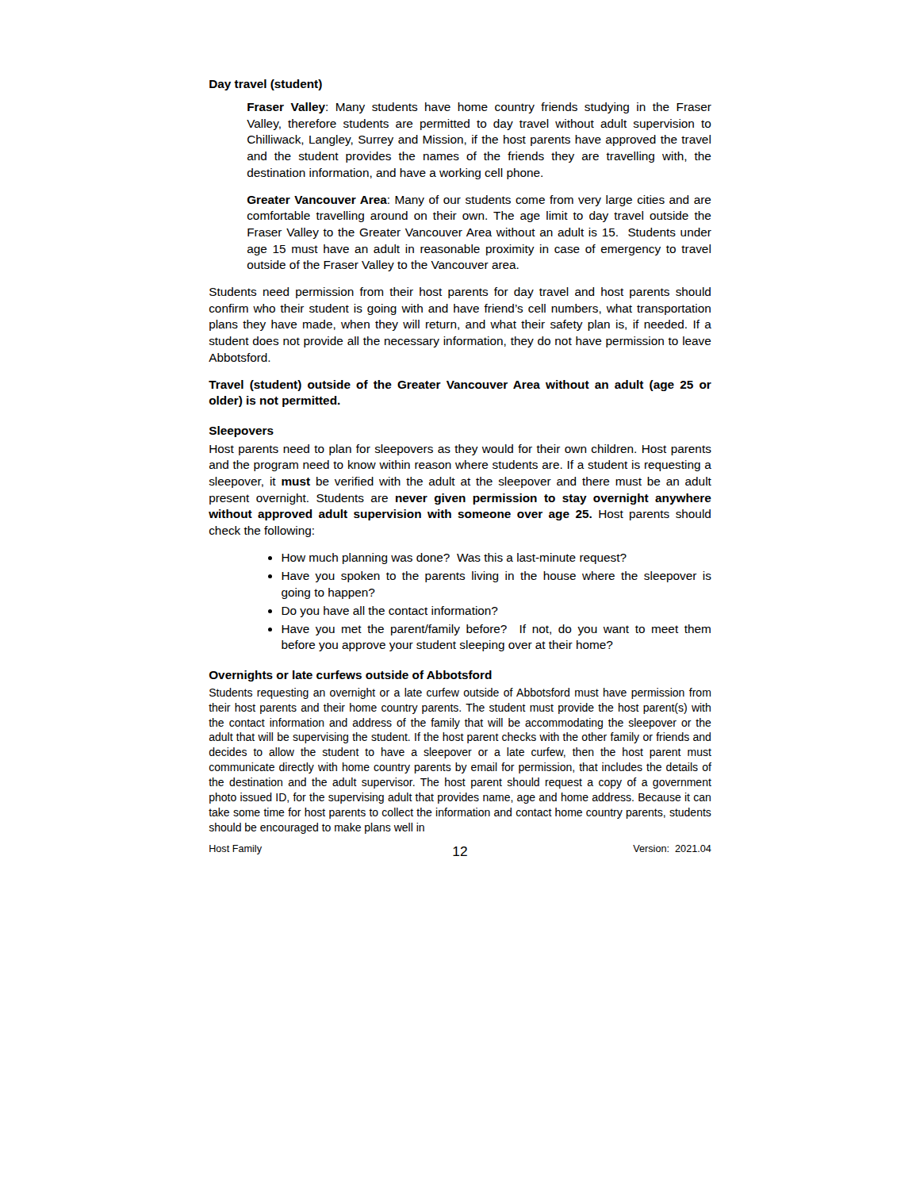Day travel (student)
Fraser Valley: Many students have home country friends studying in the Fraser Valley, therefore students are permitted to day travel without adult supervision to Chilliwack, Langley, Surrey and Mission, if the host parents have approved the travel and the student provides the names of the friends they are travelling with, the destination information, and have a working cell phone.
Greater Vancouver Area: Many of our students come from very large cities and are comfortable travelling around on their own. The age limit to day travel outside the Fraser Valley to the Greater Vancouver Area without an adult is 15. Students under age 15 must have an adult in reasonable proximity in case of emergency to travel outside of the Fraser Valley to the Vancouver area.
Students need permission from their host parents for day travel and host parents should confirm who their student is going with and have friend’s cell numbers, what transportation plans they have made, when they will return, and what their safety plan is, if needed. If a student does not provide all the necessary information, they do not have permission to leave Abbotsford.
Travel (student) outside of the Greater Vancouver Area without an adult (age 25 or older) is not permitted.
Sleepovers
Host parents need to plan for sleepovers as they would for their own children. Host parents and the program need to know within reason where students are. If a student is requesting a sleepover, it must be verified with the adult at the sleepover and there must be an adult present overnight. Students are never given permission to stay overnight anywhere without approved adult supervision with someone over age 25. Host parents should check the following:
How much planning was done? Was this a last-minute request?
Have you spoken to the parents living in the house where the sleepover is going to happen?
Do you have all the contact information?
Have you met the parent/family before? If not, do you want to meet them before you approve your student sleeping over at their home?
Overnights or late curfews outside of Abbotsford
Students requesting an overnight or a late curfew outside of Abbotsford must have permission from their host parents and their home country parents. The student must provide the host parent(s) with the contact information and address of the family that will be accommodating the sleepover or the adult that will be supervising the student. If the host parent checks with the other family or friends and decides to allow the student to have a sleepover or a late curfew, then the host parent must communicate directly with home country parents by email for permission, that includes the details of the destination and the adult supervisor. The host parent should request a copy of a government photo issued ID, for the supervising adult that provides name, age and home address. Because it can take some time for host parents to collect the information and contact home country parents, students should be encouraged to make plans well in
Host Family 12 Version: 2021.04